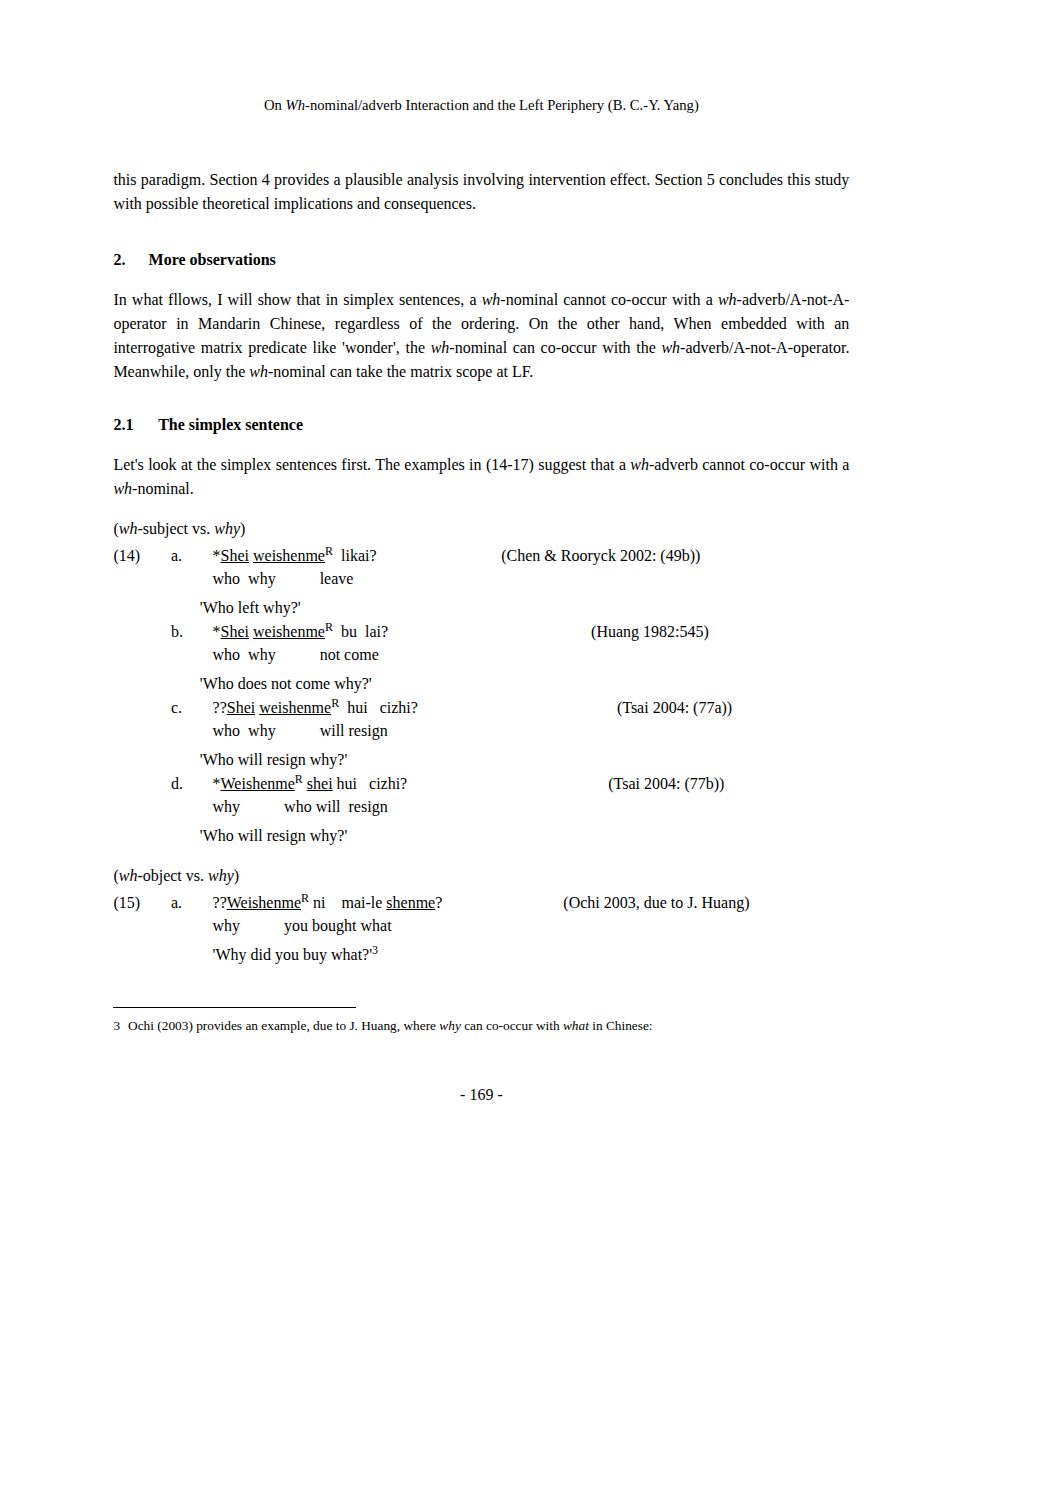On Wh-nominal/adverb Interaction and the Left Periphery (B. C.-Y. Yang)
this paradigm. Section 4 provides a plausible analysis involving intervention effect. Section 5 concludes this study with possible theoretical implications and consequences.
2. More observations
In what fllows, I will show that in simplex sentences, a wh-nominal cannot co-occur with a wh-adverb/A-not-A-operator in Mandarin Chinese, regardless of the ordering. On the other hand, When embedded with an interrogative matrix predicate like 'wonder', the wh-nominal can co-occur with the wh-adverb/A-not-A-operator. Meanwhile, only the wh-nominal can take the matrix scope at LF.
2.1 The simplex sentence
Let's look at the simplex sentences first. The examples in (14-17) suggest that a wh-adverb cannot co-occur with a wh-nominal.
(wh-subject vs. why)
| (14) | a. | * Shei weishenme R likai? | (Chen & Rooryck 2002: (49b)) |
| | | who why leave | |
'Who left why?'
| | b. | * Shei weishenme R bu lai? | (Huang 1982:545) |
| | | who why not come | |
'Who does not come why?'
| | c. | ?? Shei weishenme R hui cizhi? | (Tsai 2004: (77a)) |
| | | who why will resign | |
'Who will resign why?'
| | d. | * Weishenme R shei hui cizhi? | (Tsai 2004: (77b)) |
| | | why who will resign | |
'Who will resign why?'
(wh-object vs. why)
| (15) | a. | ?? Weishenme R ni mai-le shenme ? | (Ochi 2003, due to J. Huang) |
| | | why you bought what | |
'Why did you buy what?'3
3 Ochi (2003) provides an example, due to J. Huang, where why can co-occur with what in Chinese:
- 169 -